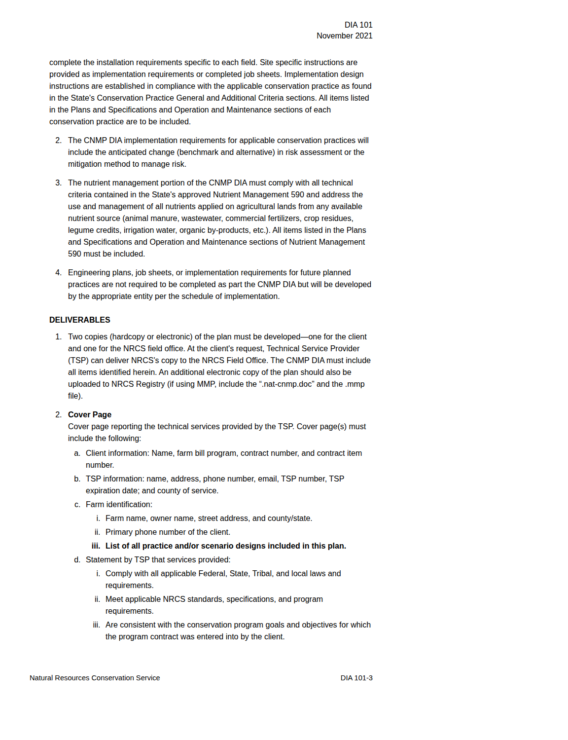DIA 101
November 2021
complete the installation requirements specific to each field. Site specific instructions are provided as implementation requirements or completed job sheets. Implementation design instructions are established in compliance with the applicable conservation practice as found in the State's Conservation Practice General and Additional Criteria sections. All items listed in the Plans and Specifications and Operation and Maintenance sections of each conservation practice are to be included.
The CNMP DIA implementation requirements for applicable conservation practices will include the anticipated change (benchmark and alternative) in risk assessment or the mitigation method to manage risk.
The nutrient management portion of the CNMP DIA must comply with all technical criteria contained in the State's approved Nutrient Management 590 and address the use and management of all nutrients applied on agricultural lands from any available nutrient source (animal manure, wastewater, commercial fertilizers, crop residues, legume credits, irrigation water, organic by-products, etc.). All items listed in the Plans and Specifications and Operation and Maintenance sections of Nutrient Management 590 must be included.
Engineering plans, job sheets, or implementation requirements for future planned practices are not required to be completed as part the CNMP DIA but will be developed by the appropriate entity per the schedule of implementation.
Deliverables
Two copies (hardcopy or electronic) of the plan must be developed—one for the client and one for the NRCS field office. At the client's request, Technical Service Provider (TSP) can deliver NRCS's copy to the NRCS Field Office. The CNMP DIA must include all items identified herein. An additional electronic copy of the plan should also be uploaded to NRCS Registry (if using MMP, include the “.nat-cnmp.doc” and the .mmp file).
Cover Page
Cover page reporting the technical services provided by the TSP. Cover page(s) must include the following:
Client information: Name, farm bill program, contract number, and contract item number.
TSP information: name, address, phone number, email, TSP number, TSP expiration date; and county of service.
Farm identification:
Farm name, owner name, street address, and county/state.
Primary phone number of the client.
List of all practice and/or scenario designs included in this plan.
Statement by TSP that services provided:
Comply with all applicable Federal, State, Tribal, and local laws and requirements.
Meet applicable NRCS standards, specifications, and program requirements.
Are consistent with the conservation program goals and objectives for which the program contract was entered into by the client.
Natural Resources Conservation Service
DIA 101-3